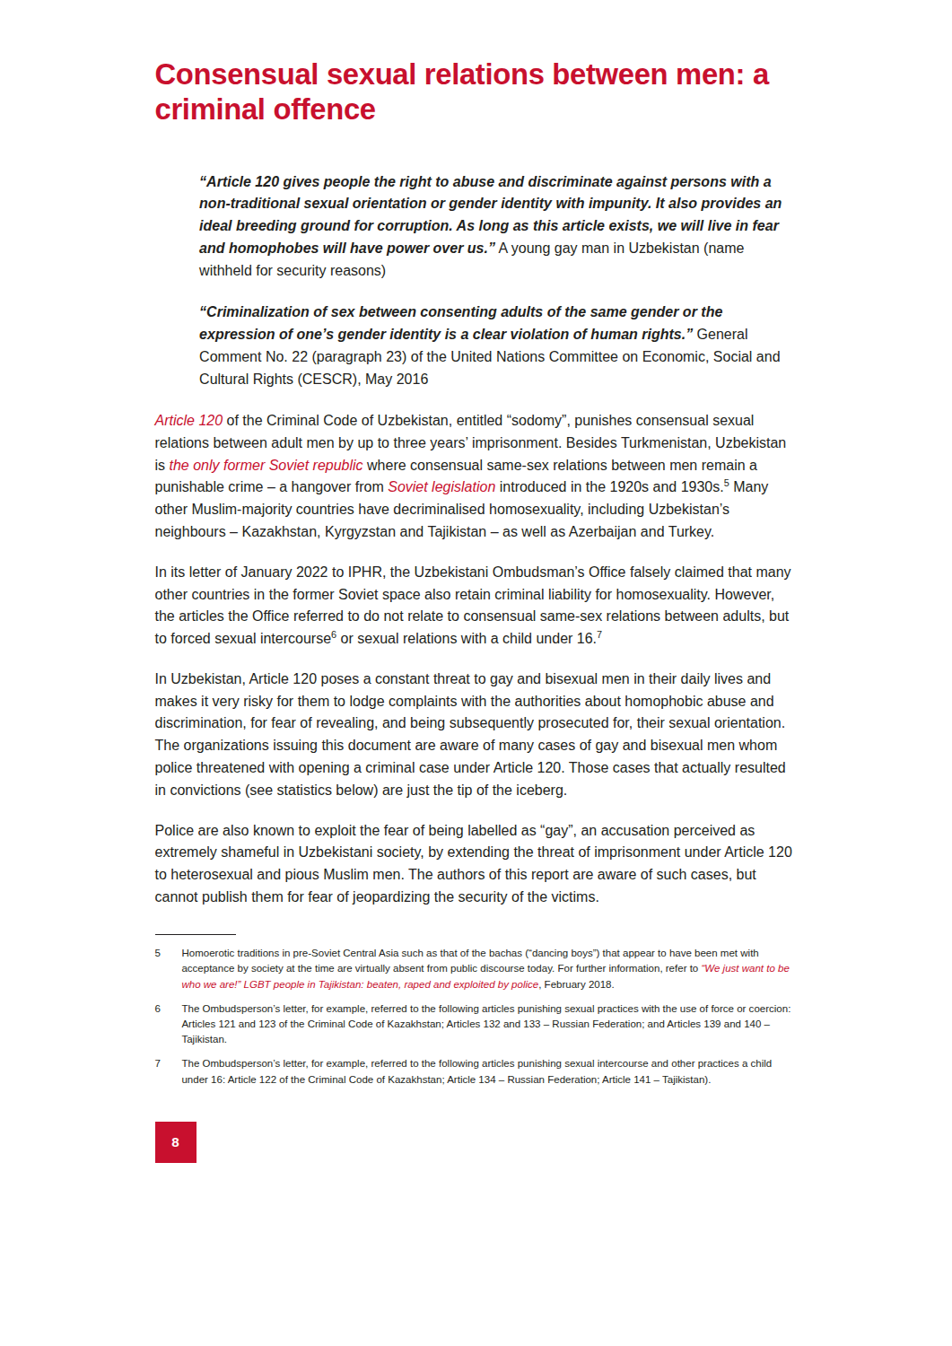Consensual sexual relations between men: a criminal offence
“Article 120 gives people the right to abuse and discriminate against persons with a non-traditional sexual orientation or gender identity with impunity. It also provides an ideal breeding ground for corruption. As long as this article exists, we will live in fear and homophobes will have power over us.” A young gay man in Uzbekistan (name withheld for security reasons)
“Criminalization of sex between consenting adults of the same gender or the expression of one’s gender identity is a clear violation of human rights.” General Comment No. 22 (paragraph 23) of the United Nations Committee on Economic, Social and Cultural Rights (CESCR), May 2016
Article 120 of the Criminal Code of Uzbekistan, entitled “sodomy”, punishes consensual sexual relations between adult men by up to three years’ imprisonment. Besides Turkmenistan, Uzbekistan is the only former Soviet republic where consensual same-sex relations between men remain a punishable crime – a hangover from Soviet legislation introduced in the 1920s and 1930s.5 Many other Muslim-majority countries have decriminalised homosexuality, including Uzbekistan’s neighbours – Kazakhstan, Kyrgyzstan and Tajikistan – as well as Azerbaijan and Turkey.
In its letter of January 2022 to IPHR, the Uzbekistani Ombudsman’s Office falsely claimed that many other countries in the former Soviet space also retain criminal liability for homosexuality. However, the articles the Office referred to do not relate to consensual same-sex relations between adults, but to forced sexual intercourse6 or sexual relations with a child under 16.7
In Uzbekistan, Article 120 poses a constant threat to gay and bisexual men in their daily lives and makes it very risky for them to lodge complaints with the authorities about homophobic abuse and discrimination, for fear of revealing, and being subsequently prosecuted for, their sexual orientation. The organizations issuing this document are aware of many cases of gay and bisexual men whom police threatened with opening a criminal case under Article 120. Those cases that actually resulted in convictions (see statistics below) are just the tip of the iceberg.
Police are also known to exploit the fear of being labelled as “gay”, an accusation perceived as extremely shameful in Uzbekistani society, by extending the threat of imprisonment under Article 120 to heterosexual and pious Muslim men. The authors of this report are aware of such cases, but cannot publish them for fear of jeopardizing the security of the victims.
5
Homoerotic traditions in pre-Soviet Central Asia such as that of the bachas (“dancing boys”) that appear to have been met with acceptance by society at the time are virtually absent from public discourse today. For further information, refer to “We just want to be who we are!” LGBT people in Tajikistan: beaten, raped and exploited by police, February 2018.
6
The Ombudsperson’s letter, for example, referred to the following articles punishing sexual practices with the use of force or coercion: Articles 121 and 123 of the Criminal Code of Kazakhstan; Articles 132 and 133 – Russian Federation; and Articles 139 and 140 – Tajikistan.
7
The Ombudsperson’s letter, for example, referred to the following articles punishing sexual intercourse and other practices a child under 16: Article 122 of the Criminal Code of Kazakhstan; Article 134 – Russian Federation; Article 141 – Tajikistan).
8